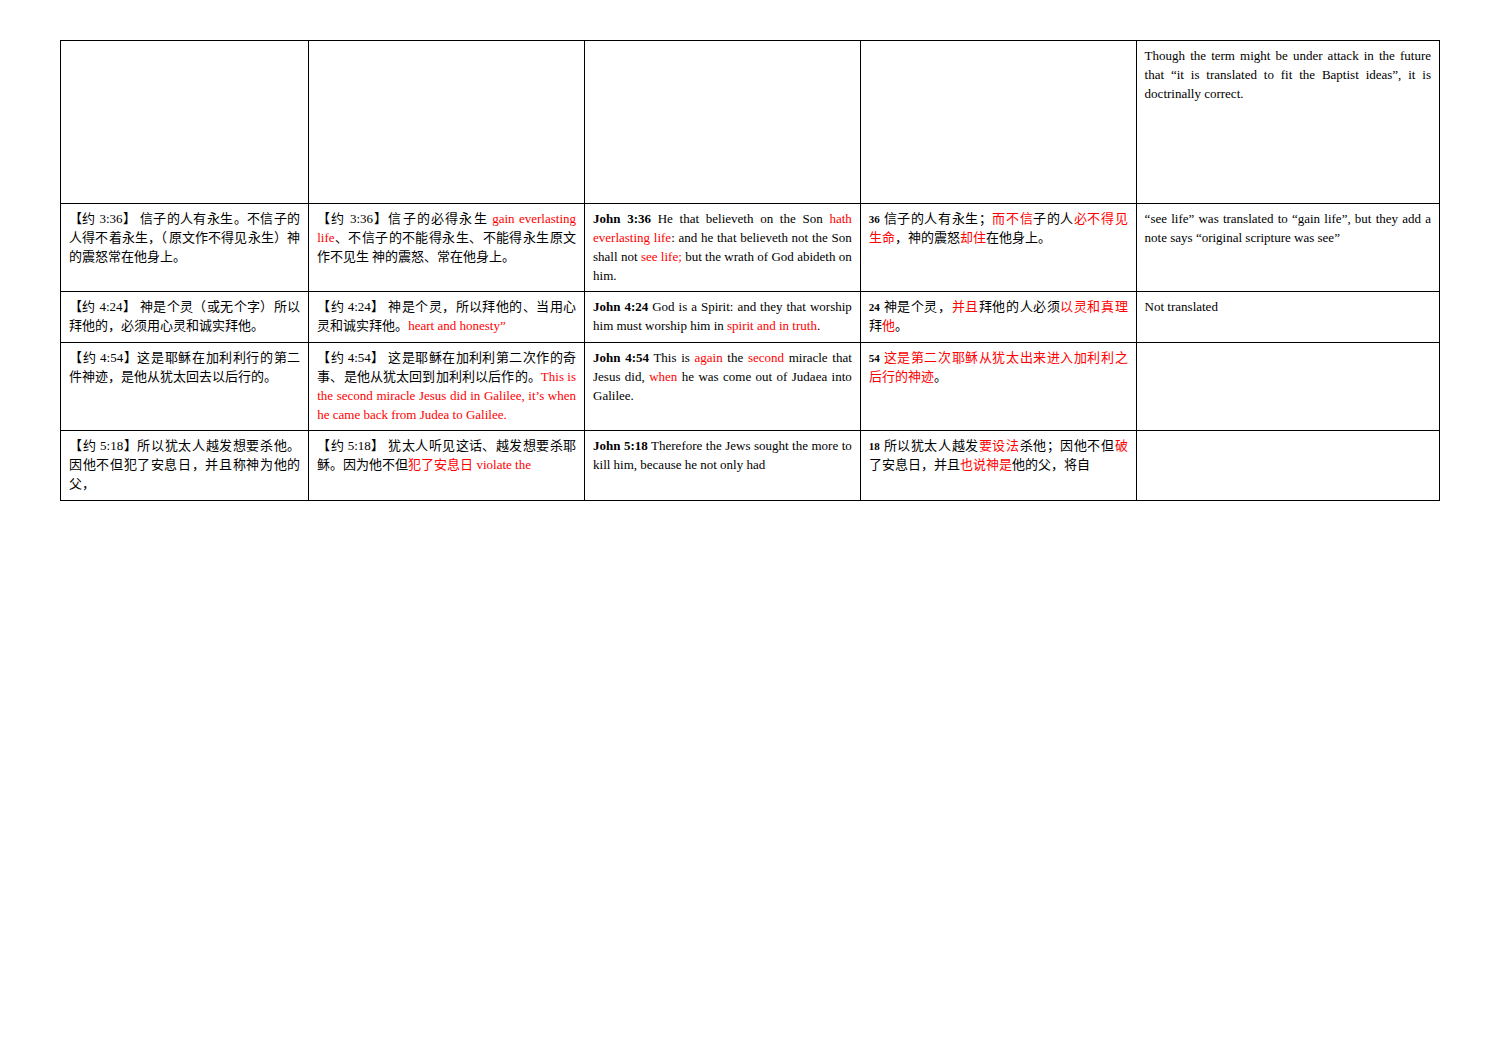| | | | | Though the term might be under attack in the future that “it is translated to fit the Baptist ideas”, it is doctrinally correct. |
| 【约 3:36】 信子的人有永生。不信子的人得不着永生，（原文作不得见永生）神的震怒常在他身上。 | 【约 3:36】信子的必得永生 gain everlasting life 、不信子的不能得永生、不能得永生原文作不见生 神的震怒、常在他身上。 | John 3:36 He that believeth on the Son hath everlasting life : and he that believeth not the Son shall not see life; but the wrath of God abideth on him. | 36 信子的人有永生； 而不信 子的人 必不得见生命 ，神的震怒 却住 在他身上。 | “see life” was translated to “gain life”, but they add a note says “original scripture was see” |
| 【约 4:24】 神是个灵（或无个字）所以拜他的，必须用心灵和诚实拜他。 | 【约 4:24】 神是个灵，所以拜他的、当用心灵和诚实拜他。 heart and honesty” | John 4:24 God is a Spirit: and they that worship him must worship him in spirit and in truth . | 24 神是个灵， 并且 拜他的人必须 以灵和真理 拜 他 。 | Not translated |
| 【约 4:54】这是耶稣在加利利行的第二件神迹，是他从犹太回去以后行的。 | 【约 4:54】 这是耶稣在加利利第二次作的奇事、是他从犹太回到加利利以后作的。 This is the second miracle Jesus did in Galilee, it’s when he came back from Judea to Galilee. | John 4:54 This is again the second miracle that Jesus did, when he was come out of Judaea into Galilee. | 54 这是第二次耶稣从犹太出来进入加利利之后行的神迹 。 | |
| 【约 5:18】所以犹太人越发想要杀他。因他不但犯了安息日，并且称神为他的父， | 【约 5:18】 犹太人听见这话、越发想要杀耶稣。因为他不但 犯了安息日 violate the | John 5:18 Therefore the Jews sought the more to kill him, because he not only had | 18 所以犹太人越发 要设法 杀他；因他不但 破 了安息日，并且 也说神是 他的父，将自 | |